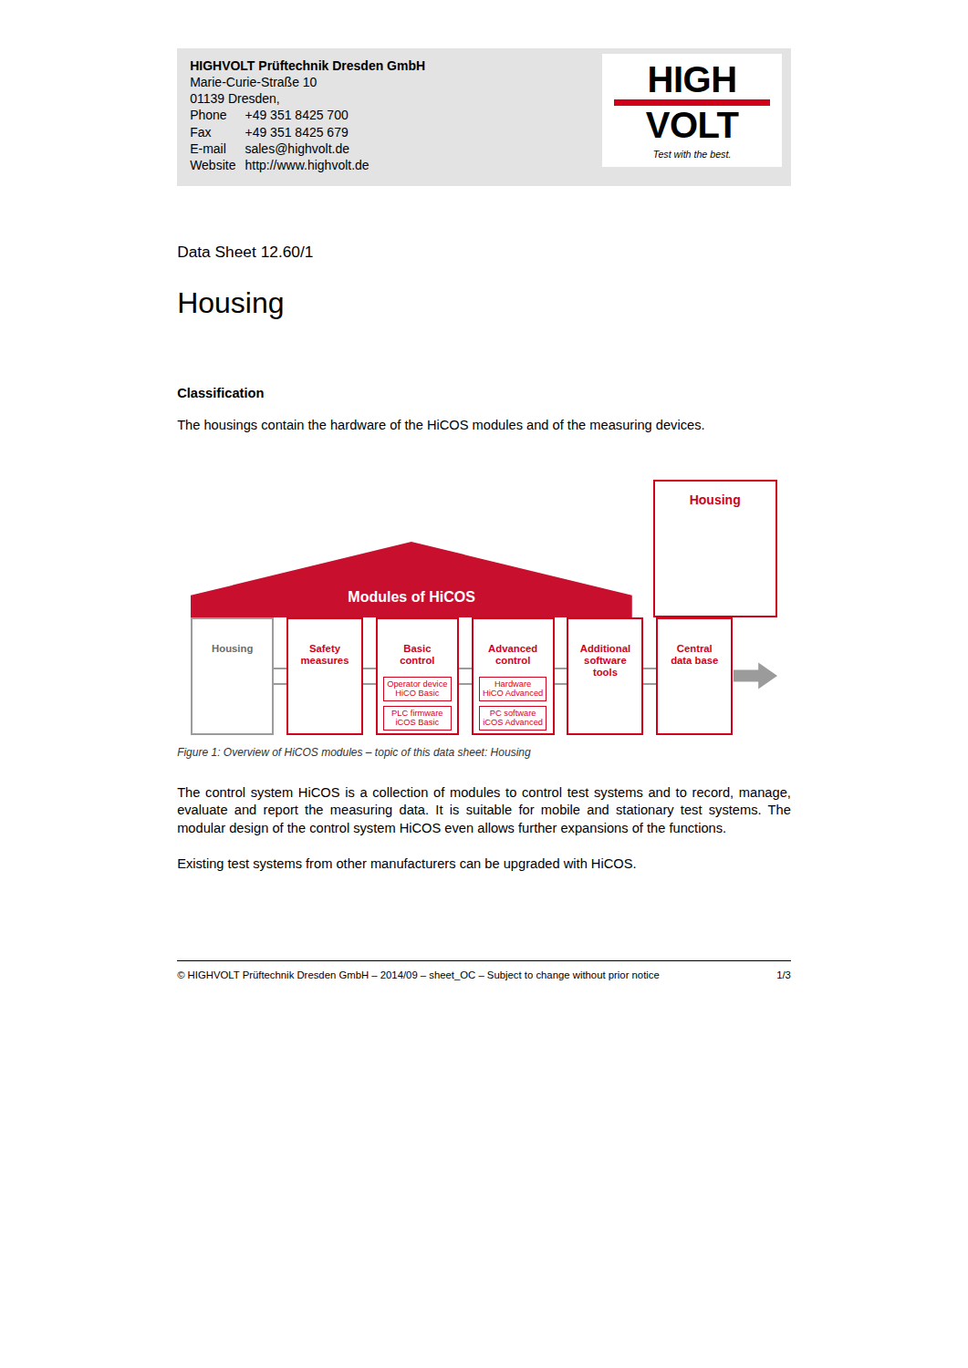HIGHVOLT Prüftechnik Dresden GmbH
Marie-Curie-Straße 10
01139 Dresden,
| Phone | +49 351 8425 700 |
| Fax | +49 351 8425 679 |
| E-mail | sales@highvolt.de |
| Website | http://www.highvolt.de |
HIGH
VOLT
Test with the best.
Data Sheet 12.60/1
Housing
Classification
The housings contain the hardware of the HiCOS modules and of the measuring devices.
Modules of HiCOS
Housing
Housing
Safety
measures
Basic
control
Operator device
HiCO Basic
PLC firmware
iCOS Basic
Advanced
control
Hardware
HiCO Advanced
PC software
iCOS Advanced
Additional
software
tools
Central
data base
Figure 1: Overview of HiCOS modules – topic of this data sheet: Housing
The control system HiCOS is a collection of modules to control test systems and to record, manage, evaluate and report the measuring data. It is suitable for mobile and stationary test systems. The modular design of the control system HiCOS even allows further expansions of the functions.
Existing test systems from other manufacturers can be upgraded with HiCOS.
© HIGHVOLT Prüftechnik Dresden GmbH – 2014/09 – sheet_OC – Subject to change without prior notice
1/3